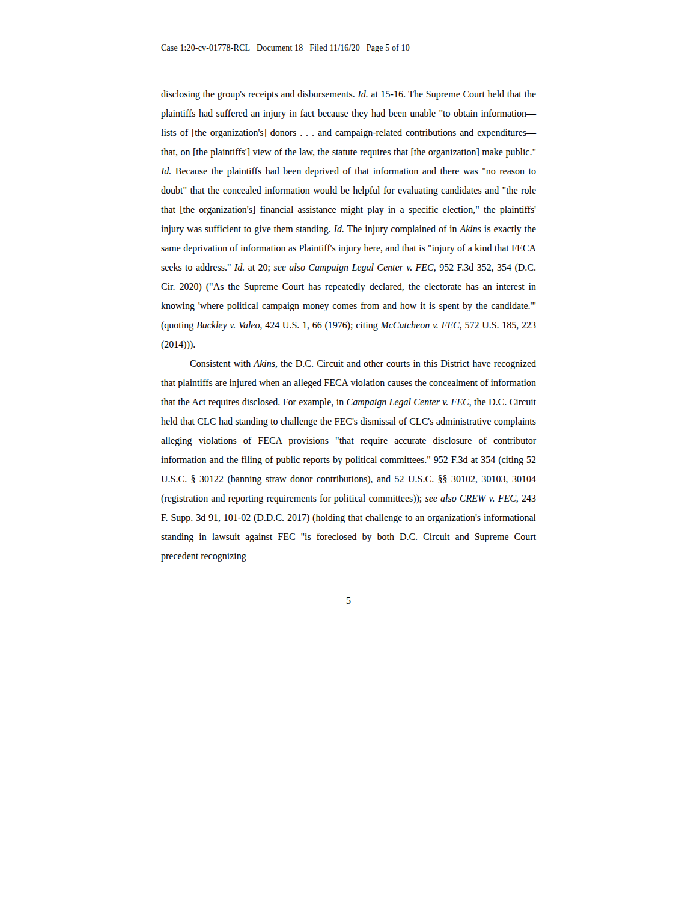Case 1:20-cv-01778-RCL Document 18 Filed 11/16/20 Page 5 of 10
disclosing the group's receipts and disbursements. Id. at 15-16. The Supreme Court held that the plaintiffs had suffered an injury in fact because they had been unable "to obtain information—lists of [the organization's] donors . . . and campaign-related contributions and expenditures—that, on [the plaintiffs'] view of the law, the statute requires that [the organization] make public." Id. Because the plaintiffs had been deprived of that information and there was "no reason to doubt" that the concealed information would be helpful for evaluating candidates and "the role that [the organization's] financial assistance might play in a specific election," the plaintiffs' injury was sufficient to give them standing. Id. The injury complained of in Akins is exactly the same deprivation of information as Plaintiff's injury here, and that is "injury of a kind that FECA seeks to address." Id. at 20; see also Campaign Legal Center v. FEC, 952 F.3d 352, 354 (D.C. Cir. 2020) ("As the Supreme Court has repeatedly declared, the electorate has an interest in knowing 'where political campaign money comes from and how it is spent by the candidate.'" (quoting Buckley v. Valeo, 424 U.S. 1, 66 (1976); citing McCutcheon v. FEC, 572 U.S. 185, 223 (2014))).
Consistent with Akins, the D.C. Circuit and other courts in this District have recognized that plaintiffs are injured when an alleged FECA violation causes the concealment of information that the Act requires disclosed. For example, in Campaign Legal Center v. FEC, the D.C. Circuit held that CLC had standing to challenge the FEC's dismissal of CLC's administrative complaints alleging violations of FECA provisions "that require accurate disclosure of contributor information and the filing of public reports by political committees." 952 F.3d at 354 (citing 52 U.S.C. § 30122 (banning straw donor contributions), and 52 U.S.C. §§ 30102, 30103, 30104 (registration and reporting requirements for political committees)); see also CREW v. FEC, 243 F. Supp. 3d 91, 101-02 (D.D.C. 2017) (holding that challenge to an organization's informational standing in lawsuit against FEC "is foreclosed by both D.C. Circuit and Supreme Court precedent recognizing
5